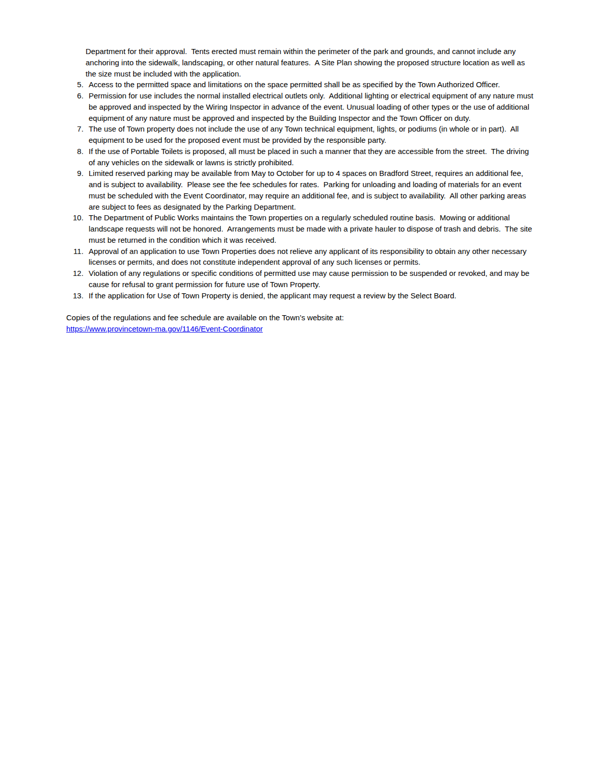Department for their approval. Tents erected must remain within the perimeter of the park and grounds, and cannot include any anchoring into the sidewalk, landscaping, or other natural features. A Site Plan showing the proposed structure location as well as the size must be included with the application.
Access to the permitted space and limitations on the space permitted shall be as specified by the Town Authorized Officer.
Permission for use includes the normal installed electrical outlets only. Additional lighting or electrical equipment of any nature must be approved and inspected by the Wiring Inspector in advance of the event. Unusual loading of other types or the use of additional equipment of any nature must be approved and inspected by the Building Inspector and the Town Officer on duty.
The use of Town property does not include the use of any Town technical equipment, lights, or podiums (in whole or in part). All equipment to be used for the proposed event must be provided by the responsible party.
If the use of Portable Toilets is proposed, all must be placed in such a manner that they are accessible from the street. The driving of any vehicles on the sidewalk or lawns is strictly prohibited.
Limited reserved parking may be available from May to October for up to 4 spaces on Bradford Street, requires an additional fee, and is subject to availability. Please see the fee schedules for rates. Parking for unloading and loading of materials for an event must be scheduled with the Event Coordinator, may require an additional fee, and is subject to availability. All other parking areas are subject to fees as designated by the Parking Department.
The Department of Public Works maintains the Town properties on a regularly scheduled routine basis. Mowing or additional landscape requests will not be honored. Arrangements must be made with a private hauler to dispose of trash and debris. The site must be returned in the condition which it was received.
Approval of an application to use Town Properties does not relieve any applicant of its responsibility to obtain any other necessary licenses or permits, and does not constitute independent approval of any such licenses or permits.
Violation of any regulations or specific conditions of permitted use may cause permission to be suspended or revoked, and may be cause for refusal to grant permission for future use of Town Property.
If the application for Use of Town Property is denied, the applicant may request a review by the Select Board.
Copies of the regulations and fee schedule are available on the Town’s website at:
https://www.provincetown-ma.gov/1146/Event-Coordinator